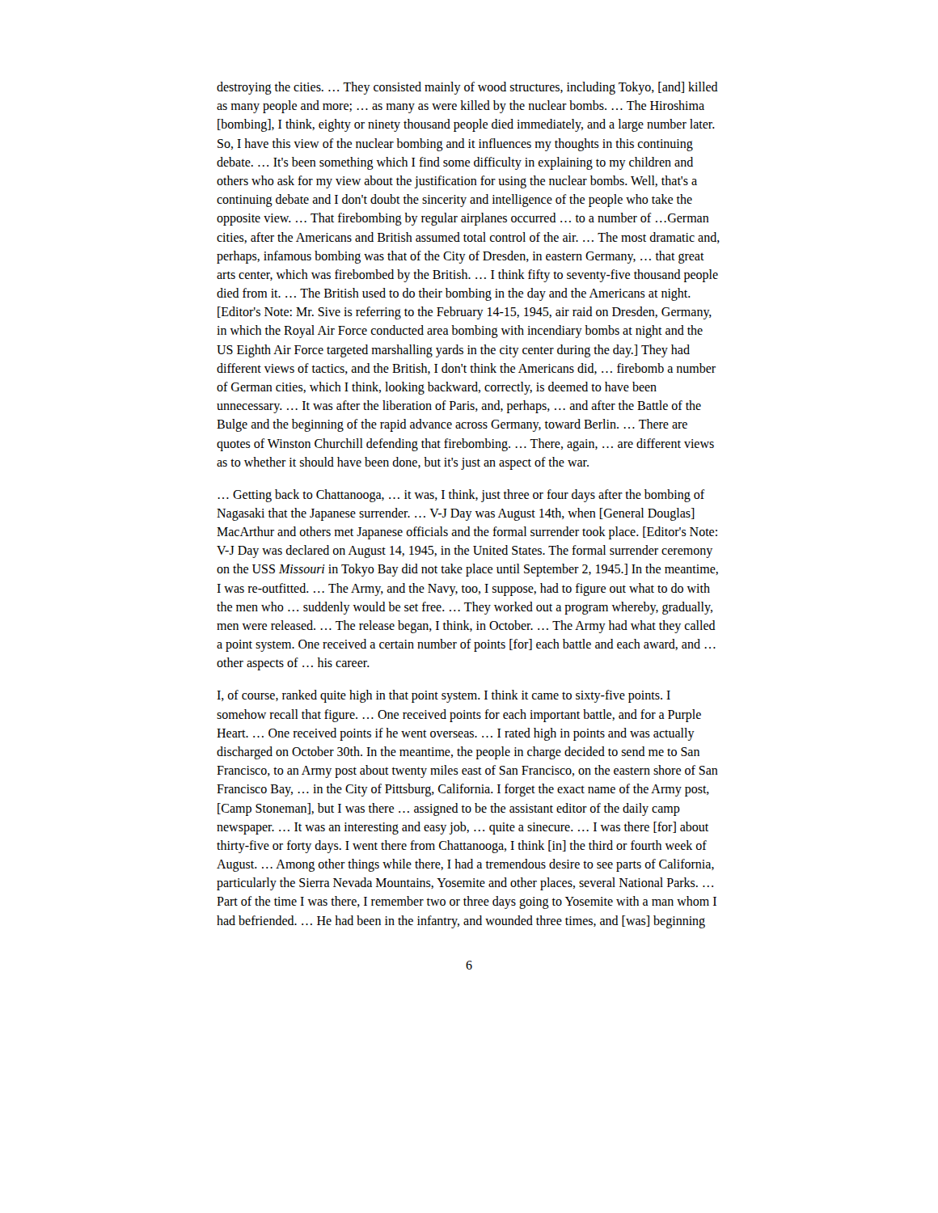destroying the cities. … They consisted mainly of wood structures, including Tokyo, [and] killed as many people and more; … as many as were killed by the nuclear bombs. … The Hiroshima [bombing], I think, eighty or ninety thousand people died immediately, and a large number later. So, I have this view of the nuclear bombing and it influences my thoughts in this continuing debate. … It's been something which I find some difficulty in explaining to my children and others who ask for my view about the justification for using the nuclear bombs. Well, that's a continuing debate and I don't doubt the sincerity and intelligence of the people who take the opposite view. … That firebombing by regular airplanes occurred … to a number of …German cities, after the Americans and British assumed total control of the air. … The most dramatic and, perhaps, infamous bombing was that of the City of Dresden, in eastern Germany, … that great arts center, which was firebombed by the British. … I think fifty to seventy-five thousand people died from it. … The British used to do their bombing in the day and the Americans at night. [Editor's Note: Mr. Sive is referring to the February 14-15, 1945, air raid on Dresden, Germany, in which the Royal Air Force conducted area bombing with incendiary bombs at night and the US Eighth Air Force targeted marshalling yards in the city center during the day.] They had different views of tactics, and the British, I don't think the Americans did, … firebomb a number of German cities, which I think, looking backward, correctly, is deemed to have been unnecessary. … It was after the liberation of Paris, and, perhaps, … and after the Battle of the Bulge and the beginning of the rapid advance across Germany, toward Berlin. … There are quotes of Winston Churchill defending that firebombing. … There, again, … are different views as to whether it should have been done, but it's just an aspect of the war.
… Getting back to Chattanooga, … it was, I think, just three or four days after the bombing of Nagasaki that the Japanese surrender. … V-J Day was August 14th, when [General Douglas] MacArthur and others met Japanese officials and the formal surrender took place. [Editor's Note: V-J Day was declared on August 14, 1945, in the United States. The formal surrender ceremony on the USS Missouri in Tokyo Bay did not take place until September 2, 1945.] In the meantime, I was re-outfitted. … The Army, and the Navy, too, I suppose, had to figure out what to do with the men who … suddenly would be set free. … They worked out a program whereby, gradually, men were released. … The release began, I think, in October. … The Army had what they called a point system. One received a certain number of points [for] each battle and each award, and …other aspects of … his career.
I, of course, ranked quite high in that point system. I think it came to sixty-five points. I somehow recall that figure. … One received points for each important battle, and for a Purple Heart. … One received points if he went overseas. … I rated high in points and was actually discharged on October 30th. In the meantime, the people in charge decided to send me to San Francisco, to an Army post about twenty miles east of San Francisco, on the eastern shore of San Francisco Bay, … in the City of Pittsburg, California. I forget the exact name of the Army post, [Camp Stoneman], but I was there … assigned to be the assistant editor of the daily camp newspaper. … It was an interesting and easy job, … quite a sinecure. … I was there [for] about thirty-five or forty days. I went there from Chattanooga, I think [in] the third or fourth week of August. … Among other things while there, I had a tremendous desire to see parts of California, particularly the Sierra Nevada Mountains, Yosemite and other places, several National Parks. … Part of the time I was there, I remember two or three days going to Yosemite with a man whom I had befriended. … He had been in the infantry, and wounded three times, and [was] beginning
6